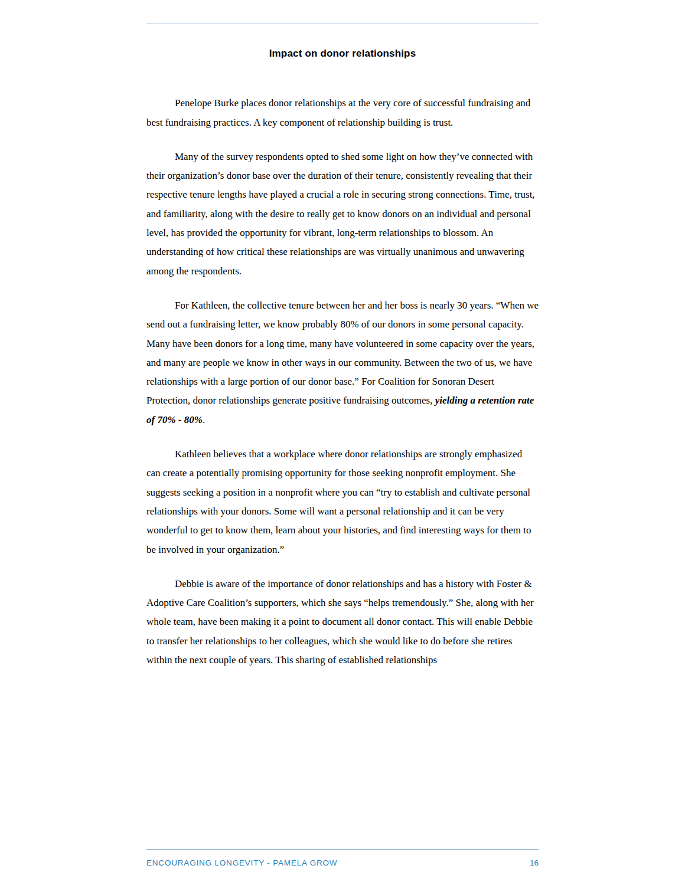Impact on donor relationships
Penelope Burke places donor relationships at the very core of successful fundraising and best fundraising practices. A key component of relationship building is trust.
Many of the survey respondents opted to shed some light on how they’ve connected with their organization’s donor base over the duration of their tenure, consistently revealing that their respective tenure lengths have played a crucial a role in securing strong connections. Time, trust, and familiarity, along with the desire to really get to know donors on an individual and personal level, has provided the opportunity for vibrant, long-term relationships to blossom. An understanding of how critical these relationships are was virtually unanimous and unwavering among the respondents.
For Kathleen, the collective tenure between her and her boss is nearly 30 years. “When we send out a fundraising letter, we know probably 80% of our donors in some personal capacity. Many have been donors for a long time, many have volunteered in some capacity over the years, and many are people we know in other ways in our community. Between the two of us, we have relationships with a large portion of our donor base.” For Coalition for Sonoran Desert Protection, donor relationships generate positive fundraising outcomes, yielding a retention rate of 70% - 80%.
Kathleen believes that a workplace where donor relationships are strongly emphasized can create a potentially promising opportunity for those seeking nonprofit employment. She suggests seeking a position in a nonprofit where you can “try to establish and cultivate personal relationships with your donors. Some will want a personal relationship and it can be very wonderful to get to know them, learn about your histories, and find interesting ways for them to be involved in your organization.”
Debbie is aware of the importance of donor relationships and has a history with Foster & Adoptive Care Coalition’s supporters, which she says “helps tremendously.” She, along with her whole team, have been making it a point to document all donor contact. This will enable Debbie to transfer her relationships to her colleagues, which she would like to do before she retires within the next couple of years. This sharing of established relationships
ENCOURAGING LONGEVITY - PAMELA GROW 16